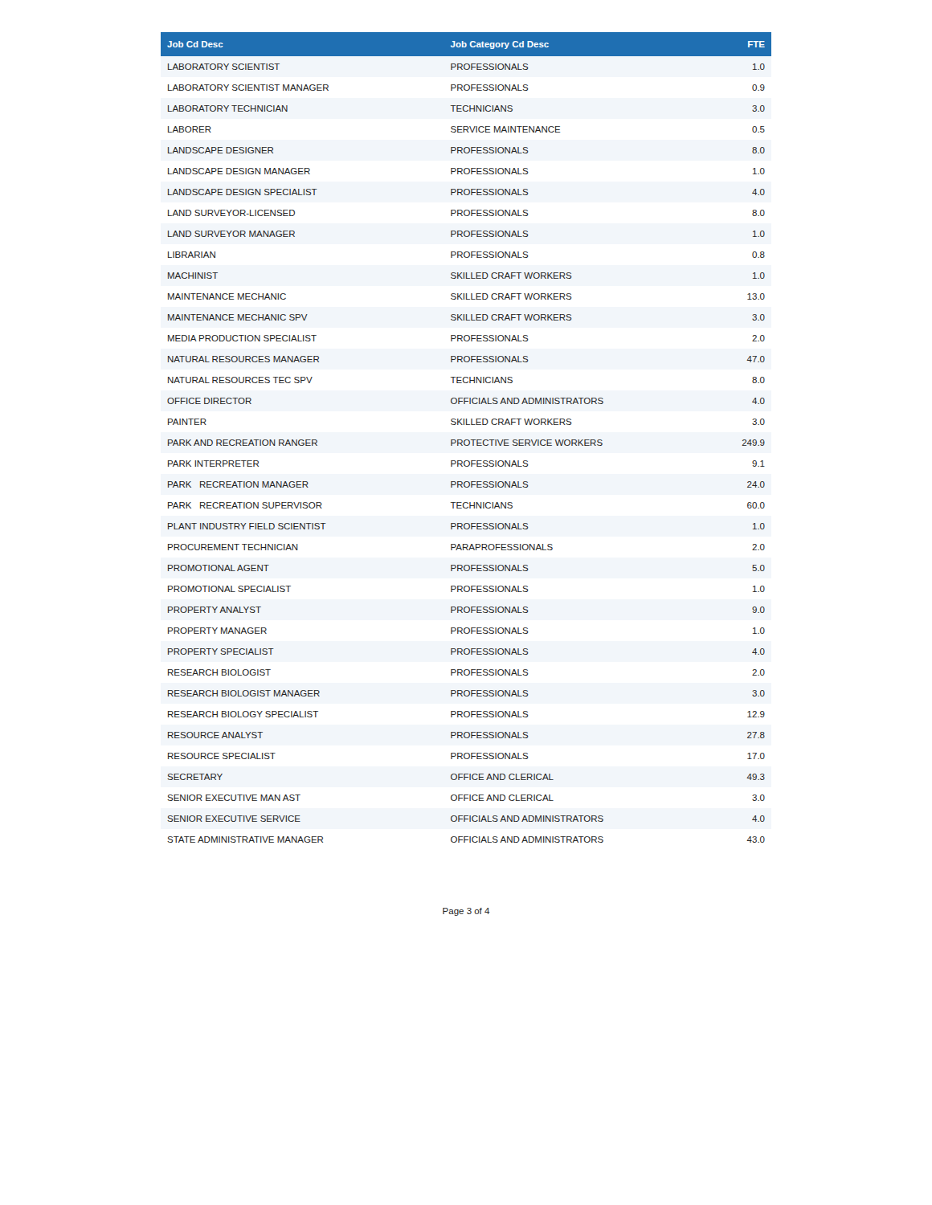| Job Cd Desc | Job Category Cd Desc | FTE |
| --- | --- | --- |
| LABORATORY SCIENTIST | PROFESSIONALS | 1.0 |
| LABORATORY SCIENTIST MANAGER | PROFESSIONALS | 0.9 |
| LABORATORY TECHNICIAN | TECHNICIANS | 3.0 |
| LABORER | SERVICE MAINTENANCE | 0.5 |
| LANDSCAPE DESIGNER | PROFESSIONALS | 8.0 |
| LANDSCAPE DESIGN MANAGER | PROFESSIONALS | 1.0 |
| LANDSCAPE DESIGN SPECIALIST | PROFESSIONALS | 4.0 |
| LAND SURVEYOR-LICENSED | PROFESSIONALS | 8.0 |
| LAND SURVEYOR MANAGER | PROFESSIONALS | 1.0 |
| LIBRARIAN | PROFESSIONALS | 0.8 |
| MACHINIST | SKILLED CRAFT WORKERS | 1.0 |
| MAINTENANCE MECHANIC | SKILLED CRAFT WORKERS | 13.0 |
| MAINTENANCE MECHANIC SPV | SKILLED CRAFT WORKERS | 3.0 |
| MEDIA PRODUCTION SPECIALIST | PROFESSIONALS | 2.0 |
| NATURAL RESOURCES MANAGER | PROFESSIONALS | 47.0 |
| NATURAL RESOURCES TEC SPV | TECHNICIANS | 8.0 |
| OFFICE DIRECTOR | OFFICIALS AND ADMINISTRATORS | 4.0 |
| PAINTER | SKILLED CRAFT WORKERS | 3.0 |
| PARK AND RECREATION RANGER | PROTECTIVE SERVICE WORKERS | 249.9 |
| PARK INTERPRETER | PROFESSIONALS | 9.1 |
| PARK RECREATION MANAGER | PROFESSIONALS | 24.0 |
| PARK RECREATION SUPERVISOR | TECHNICIANS | 60.0 |
| PLANT INDUSTRY FIELD SCIENTIST | PROFESSIONALS | 1.0 |
| PROCUREMENT TECHNICIAN | PARAPROFESSIONALS | 2.0 |
| PROMOTIONAL AGENT | PROFESSIONALS | 5.0 |
| PROMOTIONAL SPECIALIST | PROFESSIONALS | 1.0 |
| PROPERTY ANALYST | PROFESSIONALS | 9.0 |
| PROPERTY MANAGER | PROFESSIONALS | 1.0 |
| PROPERTY SPECIALIST | PROFESSIONALS | 4.0 |
| RESEARCH BIOLOGIST | PROFESSIONALS | 2.0 |
| RESEARCH BIOLOGIST MANAGER | PROFESSIONALS | 3.0 |
| RESEARCH BIOLOGY SPECIALIST | PROFESSIONALS | 12.9 |
| RESOURCE ANALYST | PROFESSIONALS | 27.8 |
| RESOURCE SPECIALIST | PROFESSIONALS | 17.0 |
| SECRETARY | OFFICE AND CLERICAL | 49.3 |
| SENIOR EXECUTIVE MAN AST | OFFICE AND CLERICAL | 3.0 |
| SENIOR EXECUTIVE SERVICE | OFFICIALS AND ADMINISTRATORS | 4.0 |
| STATE ADMINISTRATIVE MANAGER | OFFICIALS AND ADMINISTRATORS | 43.0 |
Page 3 of 4